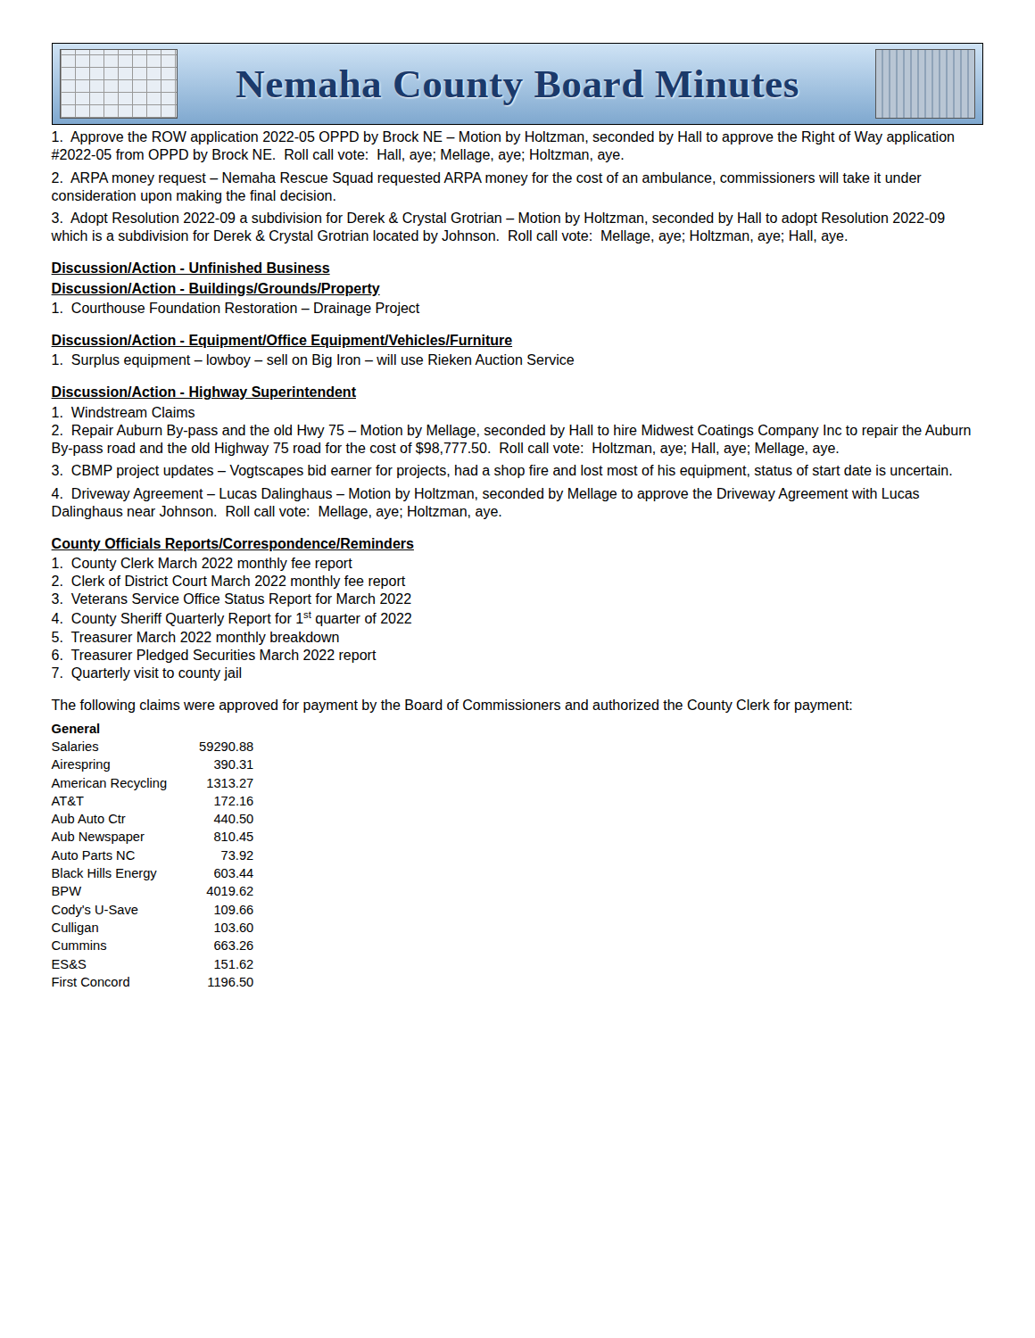Nemaha County Board Minutes
1. Approve the ROW application 2022-05 OPPD by Brock NE – Motion by Holtzman, seconded by Hall to approve the Right of Way application #2022-05 from OPPD by Brock NE. Roll call vote: Hall, aye; Mellage, aye; Holtzman, aye.
2. ARPA money request – Nemaha Rescue Squad requested ARPA money for the cost of an ambulance, commissioners will take it under consideration upon making the final decision.
3. Adopt Resolution 2022-09 a subdivision for Derek & Crystal Grotrian – Motion by Holtzman, seconded by Hall to adopt Resolution 2022-09 which is a subdivision for Derek & Crystal Grotrian located by Johnson. Roll call vote: Mellage, aye; Holtzman, aye; Hall, aye.
Discussion/Action - Unfinished Business
Discussion/Action - Buildings/Grounds/Property
1. Courthouse Foundation Restoration – Drainage Project
Discussion/Action - Equipment/Office Equipment/Vehicles/Furniture
1. Surplus equipment – lowboy – sell on Big Iron – will use Rieken Auction Service
Discussion/Action - Highway Superintendent
1. Windstream Claims
2. Repair Auburn By-pass and the old Hwy 75 – Motion by Mellage, seconded by Hall to hire Midwest Coatings Company Inc to repair the Auburn By-pass road and the old Highway 75 road for the cost of $98,777.50. Roll call vote: Holtzman, aye; Hall, aye; Mellage, aye.
3. CBMP project updates – Vogtscapes bid earner for projects, had a shop fire and lost most of his equipment, status of start date is uncertain.
4. Driveway Agreement – Lucas Dalinghaus – Motion by Holtzman, seconded by Mellage to approve the Driveway Agreement with Lucas Dalinghaus near Johnson. Roll call vote: Mellage, aye; Holtzman, aye.
County Officials Reports/Correspondence/Reminders
1. County Clerk March 2022 monthly fee report
2. Clerk of District Court March 2022 monthly fee report
3. Veterans Service Office Status Report for March 2022
4. County Sheriff Quarterly Report for 1st quarter of 2022
5. Treasurer March 2022 monthly breakdown
6. Treasurer Pledged Securities March 2022 report
7. Quarterly visit to county jail
The following claims were approved for payment by the Board of Commissioners and authorized the County Clerk for payment:
| General |
| Salaries | 59290.88 |
| Airespring | 390.31 |
| American Recycling | 1313.27 |
| AT&T | 172.16 |
| Aub Auto Ctr | 440.50 |
| Aub Newspaper | 810.45 |
| Auto Parts NC | 73.92 |
| Black Hills Energy | 603.44 |
| BPW | 4019.62 |
| Cody's U-Save | 109.66 |
| Culligan | 103.60 |
| Cummins | 663.26 |
| ES&S | 151.62 |
| First Concord | 1196.50 |